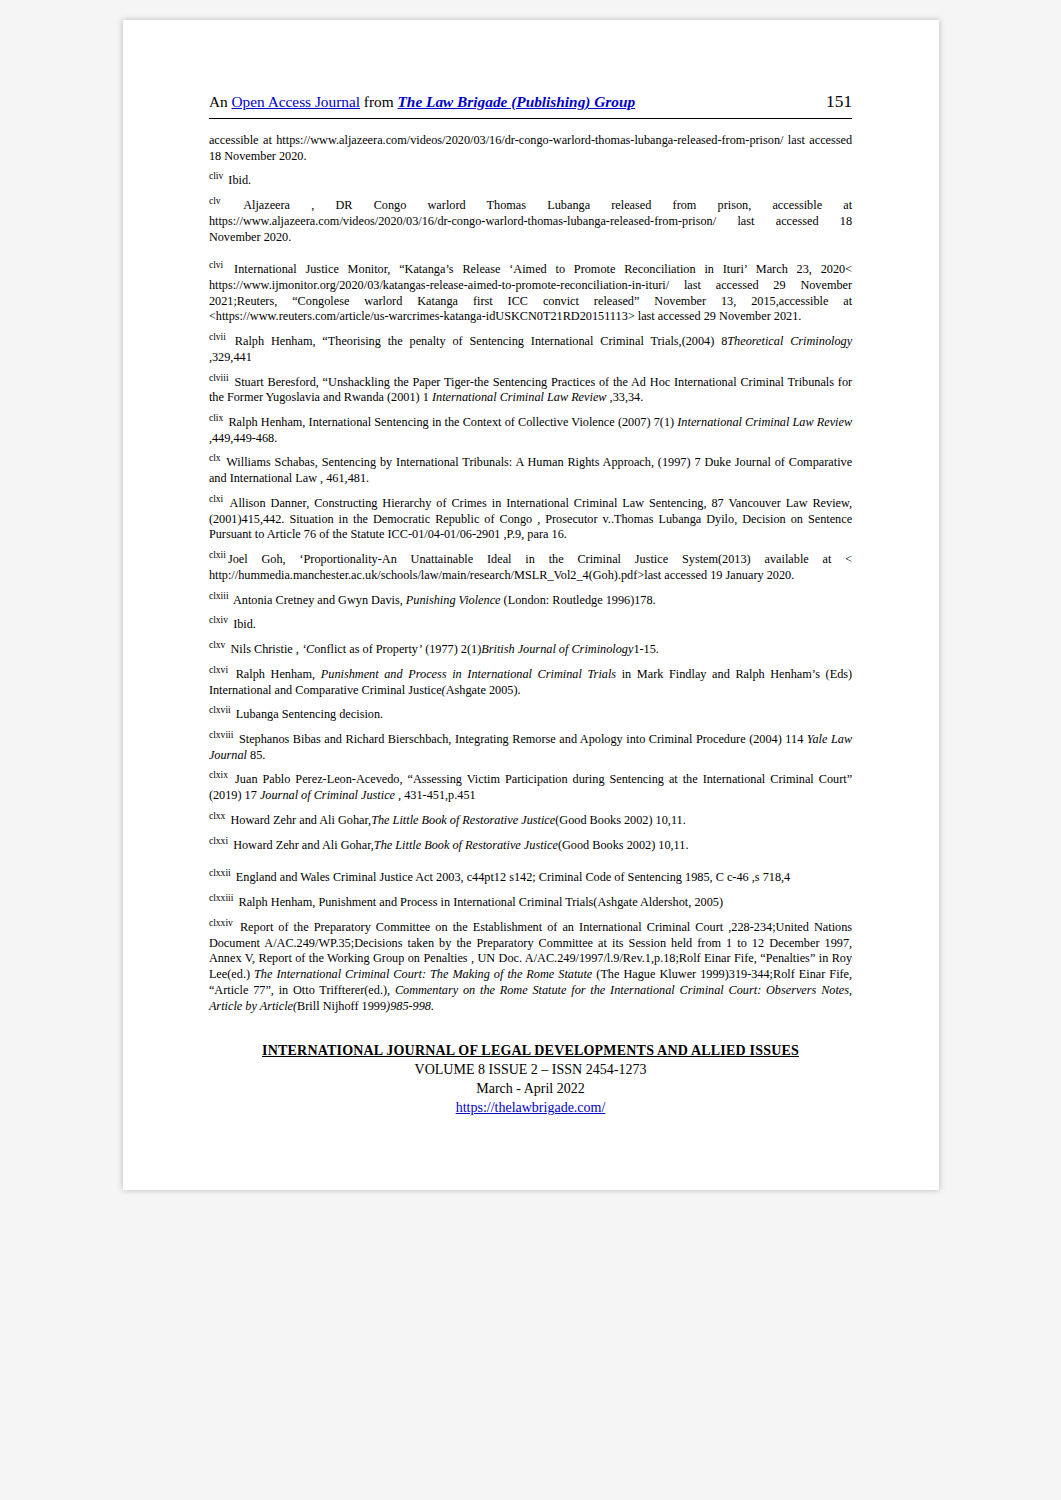An Open Access Journal from The Law Brigade (Publishing) Group
151
accessible at https://www.aljazeera.com/videos/2020/03/16/dr-congo-warlord-thomas-lubanga-released-from-prison/ last accessed 18 November 2020.
cliv Ibid.
clv Aljazeera , DR Congo warlord Thomas Lubanga released from prison, accessible at https://www.aljazeera.com/videos/2020/03/16/dr-congo-warlord-thomas-lubanga-released-from-prison/ last accessed 18 November 2020.
clvi International Justice Monitor, “Katanga’s Release ‘Aimed to Promote Reconciliation in Ituri’ March 23, 2020< https://www.ijmonitor.org/2020/03/katangas-release-aimed-to-promote-reconciliation-in-ituri/ last accessed 29 November 2021;Reuters, “Congolese warlord Katanga first ICC convict released” November 13, 2015,accessible at <https://www.reuters.com/article/us-warcrimes-katanga-idUSKCN0T21RD20151113> last accessed 29 November 2021.
clvii Ralph Henham, “Theorising the penalty of Sentencing International Criminal Trials,(2004) 8Theoretical Criminology ,329,441
clviii Stuart Beresford, “Unshackling the Paper Tiger-the Sentencing Practices of the Ad Hoc International Criminal Tribunals for the Former Yugoslavia and Rwanda (2001) 1 International Criminal Law Review ,33,34.
clix Ralph Henham, International Sentencing in the Context of Collective Violence (2007) 7(1) International Criminal Law Review ,449,449-468.
clx Williams Schabas, Sentencing by International Tribunals: A Human Rights Approach, (1997) 7 Duke Journal of Comparative and International Law , 461,481.
clxi Allison Danner, Constructing Hierarchy of Crimes in International Criminal Law Sentencing, 87 Vancouver Law Review, (2001)415,442. Situation in the Democratic Republic of Congo , Prosecutor v..Thomas Lubanga Dyilo, Decision on Sentence Pursuant to Article 76 of the Statute ICC-01/04-01/06-2901 ,P.9, para 16.
clxii Joel Goh, ‘Proportionality-An Unattainable Ideal in the Criminal Justice System(2013) available at < http://hummedia.manchester.ac.uk/schools/law/main/research/MSLR_Vol2_4(Goh).pdf>last accessed 19 January 2020.
clxiii Antonia Cretney and Gwyn Davis, Punishing Violence (London: Routledge 1996)178.
clxiv Ibid.
clxv Nils Christie , ‘Conflict as of Property’ (1977) 2(1)British Journal of Criminology1-15.
clxvi Ralph Henham, Punishment and Process in International Criminal Trials in Mark Findlay and Ralph Henham’s (Eds) International and Comparative Criminal Justice(Ashgate 2005).
clxvii Lubanga Sentencing decision.
clxviii Stephanos Bibas and Richard Bierschbach, Integrating Remorse and Apology into Criminal Procedure (2004) 114 Yale Law Journal 85.
clxix Juan Pablo Perez-Leon-Acevedo, “Assessing Victim Participation during Sentencing at the International Criminal Court” (2019) 17 Journal of Criminal Justice , 431-451,p.451
clxx Howard Zehr and Ali Gohar,The Little Book of Restorative Justice(Good Books 2002) 10,11.
clxxi Howard Zehr and Ali Gohar,The Little Book of Restorative Justice(Good Books 2002) 10,11.
clxxii England and Wales Criminal Justice Act 2003, c44pt12 s142; Criminal Code of Sentencing 1985, C c-46 ,s 718,4
clxxiii Ralph Henham, Punishment and Process in International Criminal Trials(Ashgate Aldershot, 2005)
clxxiv Report of the Preparatory Committee on the Establishment of an International Criminal Court ,228-234;United Nations Document A/AC.249/WP.35;Decisions taken by the Preparatory Committee at its Session held from 1 to 12 December 1997, Annex V, Report of the Working Group on Penalties , UN Doc. A/AC.249/1997/l.9/Rev.1,p.18;Rolf Einar Fife, “Penalties” in Roy Lee(ed.) The International Criminal Court: The Making of the Rome Statute (The Hague Kluwer 1999)319-344;Rolf Einar Fife, “Article 77”, in Otto Triffterer(ed.), Commentary on the Rome Statute for the International Criminal Court: Observers Notes, Article by Article(Brill Nijhoff 1999)985-998.
INTERNATIONAL JOURNAL OF LEGAL DEVELOPMENTS AND ALLIED ISSUES
VOLUME 8 ISSUE 2 – ISSN 2454-1273
March - April 2022
https://thelawbrigade.com/